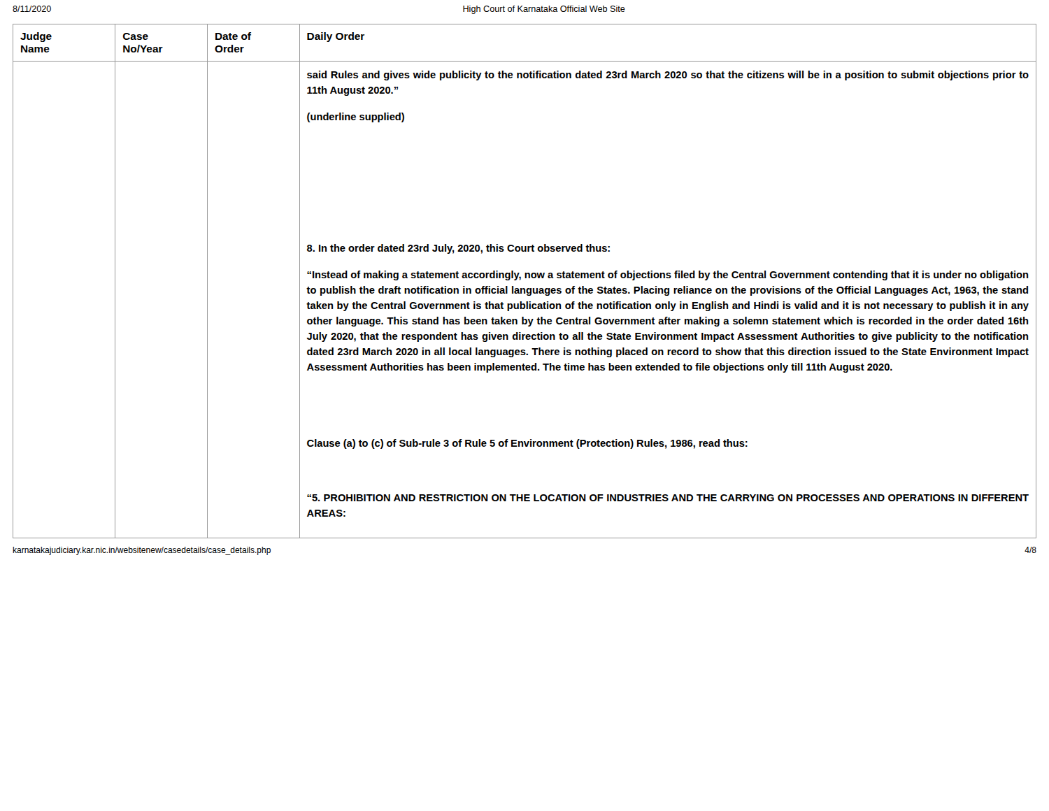8/11/2020 High Court of Karnataka Official Web Site
| Judge Name | Case No/Year | Date of Order | Daily Order |
| --- | --- | --- | --- |
| | | | said Rules and gives wide publicity to the notification dated 23rd March 2020 so that the citizens will be in a position to submit objections prior to 11th August 2020.” (underline supplied) 8. In the order dated 23rd July, 2020, this Court observed thus: “Instead of making a statement accordingly, now a statement of objections filed by the Central Government contending that it is under no obligation to publish the draft notification in official languages of the States. Placing reliance on the provisions of the Official Languages Act, 1963, the stand taken by the Central Government is that publication of the notification only in English and Hindi is valid and it is not necessary to publish it in any other language. This stand has been taken by the Central Government after making a solemn statement which is recorded in the order dated 16th July 2020, that the respondent has given direction to all the State Environment Impact Assessment Authorities to give publicity to the notification dated 23rd March 2020 in all local languages. There is nothing placed on record to show that this direction issued to the State Environment Impact Assessment Authorities has been implemented. The time has been extended to file objections only till 11th August 2020. Clause (a) to (c) of Sub-rule 3 of Rule 5 of Environment (Protection) Rules, 1986, read thus: “5. PROHIBITION AND RESTRICTION ON THE LOCATION OF INDUSTRIES AND THE CARRYING ON PROCESSES AND OPERATIONS IN DIFFERENT AREAS: |
karnatakajudiciary.kar.nic.in/websitenew/casedetails/case_details.php 4/8